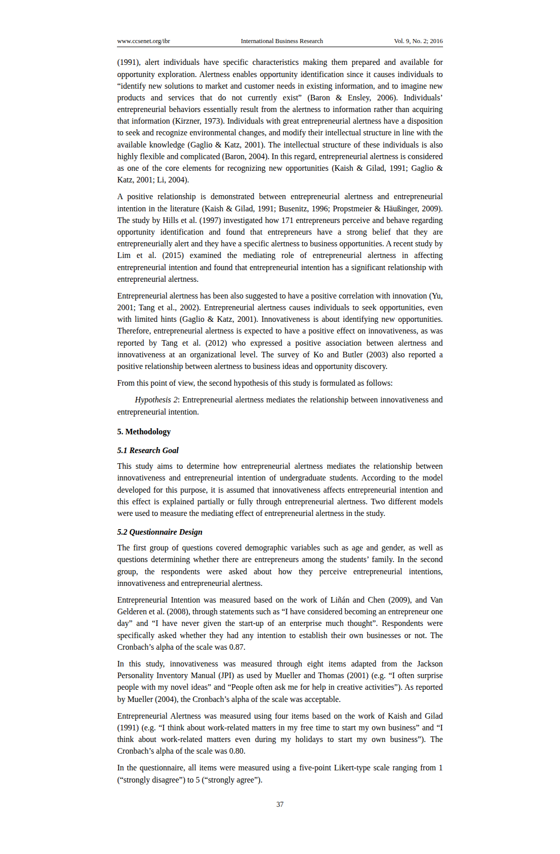www.ccsenet.org/ibr International Business Research Vol. 9, No. 2; 2016
(1991), alert individuals have specific characteristics making them prepared and available for opportunity exploration. Alertness enables opportunity identification since it causes individuals to “identify new solutions to market and customer needs in existing information, and to imagine new products and services that do not currently exist” (Baron & Ensley, 2006). Individuals’ entrepreneurial behaviors essentially result from the alertness to information rather than acquiring that information (Kirzner, 1973). Individuals with great entrepreneurial alertness have a disposition to seek and recognize environmental changes, and modify their intellectual structure in line with the available knowledge (Gaglio & Katz, 2001). The intellectual structure of these individuals is also highly flexible and complicated (Baron, 2004). In this regard, entrepreneurial alertness is considered as one of the core elements for recognizing new opportunities (Kaish & Gilad, 1991; Gaglio & Katz, 2001; Li, 2004).
A positive relationship is demonstrated between entrepreneurial alertness and entrepreneurial intention in the literature (Kaish & Gilad, 1991; Busenitz, 1996; Propstmeier & Häußinger, 2009). The study by Hills et al. (1997) investigated how 171 entrepreneurs perceive and behave regarding opportunity identification and found that entrepreneurs have a strong belief that they are entrepreneurially alert and they have a specific alertness to business opportunities. A recent study by Lim et al. (2015) examined the mediating role of entrepreneurial alertness in affecting entrepreneurial intention and found that entrepreneurial intention has a significant relationship with entrepreneurial alertness.
Entrepreneurial alertness has been also suggested to have a positive correlation with innovation (Yu, 2001; Tang et al., 2002). Entrepreneurial alertness causes individuals to seek opportunities, even with limited hints (Gaglio & Katz, 2001). Innovativeness is about identifying new opportunities. Therefore, entrepreneurial alertness is expected to have a positive effect on innovativeness, as was reported by Tang et al. (2012) who expressed a positive association between alertness and innovativeness at an organizational level. The survey of Ko and Butler (2003) also reported a positive relationship between alertness to business ideas and opportunity discovery.
From this point of view, the second hypothesis of this study is formulated as follows:
Hypothesis 2: Entrepreneurial alertness mediates the relationship between innovativeness and entrepreneurial intention.
5. Methodology
5.1 Research Goal
This study aims to determine how entrepreneurial alertness mediates the relationship between innovativeness and entrepreneurial intention of undergraduate students. According to the model developed for this purpose, it is assumed that innovativeness affects entrepreneurial intention and this effect is explained partially or fully through entrepreneurial alertness. Two different models were used to measure the mediating effect of entrepreneurial alertness in the study.
5.2 Questionnaire Design
The first group of questions covered demographic variables such as age and gender, as well as questions determining whether there are entrepreneurs among the students’ family. In the second group, the respondents were asked about how they perceive entrepreneurial intentions, innovativeness and entrepreneurial alertness.
Entrepreneurial Intention was measured based on the work of Liñán and Chen (2009), and Van Gelderen et al. (2008), through statements such as “I have considered becoming an entrepreneur one day” and “I have never given the start-up of an enterprise much thought”. Respondents were specifically asked whether they had any intention to establish their own businesses or not. The Cronbach’s alpha of the scale was 0.87.
In this study, innovativeness was measured through eight items adapted from the Jackson Personality Inventory Manual (JPI) as used by Mueller and Thomas (2001) (e.g. “I often surprise people with my novel ideas” and “People often ask me for help in creative activities”). As reported by Mueller (2004), the Cronbach’s alpha of the scale was acceptable.
Entrepreneurial Alertness was measured using four items based on the work of Kaish and Gilad (1991) (e.g. “I think about work-related matters in my free time to start my own business” and “I think about work-related matters even during my holidays to start my own business”). The Cronbach’s alpha of the scale was 0.80.
In the questionnaire, all items were measured using a five-point Likert-type scale ranging from 1 (“strongly disagree”) to 5 (“strongly agree”).
37